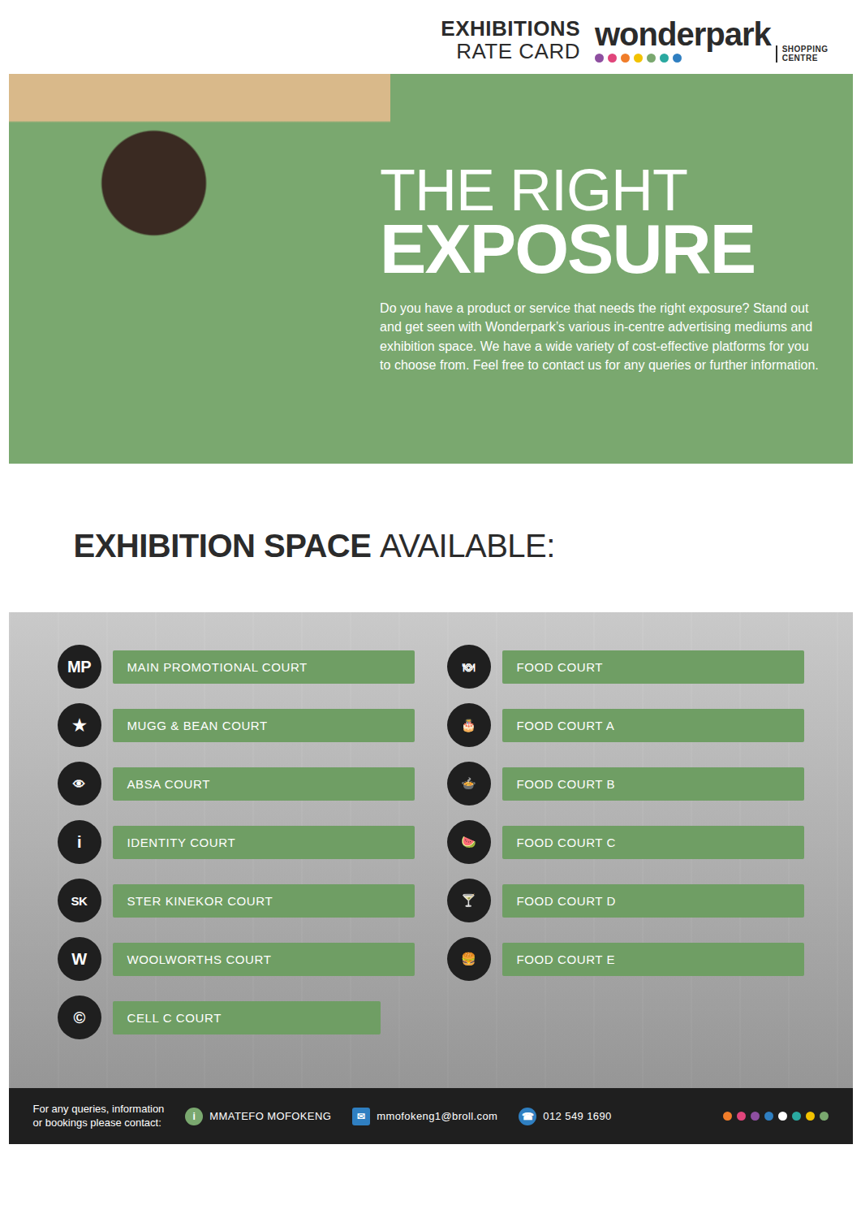EXHIBITIONS
RATE CARD
wonderpark
SHOPPING
CENTRE
THE RIGHTEXPOSURE
Do you have a product or service that needs the right exposure? Stand out and get seen with Wonderpark’s various in-centre advertising mediums and exhibition space. We have a wide variety of cost-effective platforms for you to choose from. Feel free to contact us for any queries or further information.
EXHIBITION SPACE AVAILABLE:
MP
MAIN PROMOTIONAL COURT
🍽
FOOD COURT
★
MUGG & BEAN COURT
🎂
FOOD COURT A
👁
ABSA COURT
🍲
FOOD COURT B
i
IDENTITY COURT
🍉
FOOD COURT C
SK
STER KINEKOR COURT
🍸
FOOD COURT D
W
WOOLWORTHS COURT
🍔
FOOD COURT E
©
CELL C COURT
For any queries, information
or bookings please contact:
i MMATEFO MOFOKENG
✉ mmofokeng1@broll.com
☎ 012 549 1690